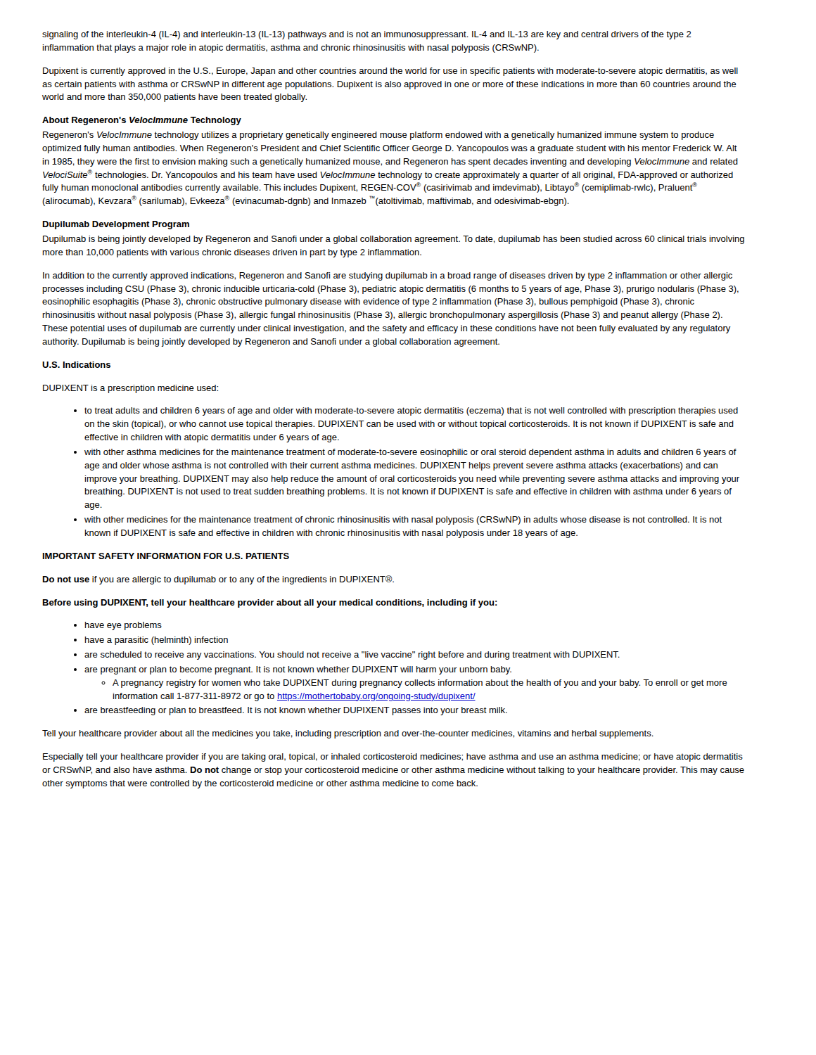signaling of the interleukin-4 (IL-4) and interleukin-13 (IL-13) pathways and is not an immunosuppressant. IL-4 and IL-13 are key and central drivers of the type 2 inflammation that plays a major role in atopic dermatitis, asthma and chronic rhinosinusitis with nasal polyposis (CRSwNP).
Dupixent is currently approved in the U.S., Europe, Japan and other countries around the world for use in specific patients with moderate-to-severe atopic dermatitis, as well as certain patients with asthma or CRSwNP in different age populations. Dupixent is also approved in one or more of these indications in more than 60 countries around the world and more than 350,000 patients have been treated globally.
About Regeneron's VelocImmune Technology
Regeneron's VelocImmune technology utilizes a proprietary genetically engineered mouse platform endowed with a genetically humanized immune system to produce optimized fully human antibodies. When Regeneron's President and Chief Scientific Officer George D. Yancopoulos was a graduate student with his mentor Frederick W. Alt in 1985, they were the first to envision making such a genetically humanized mouse, and Regeneron has spent decades inventing and developing VelocImmune and related VelociSuite® technologies. Dr. Yancopoulos and his team have used VelocImmune technology to create approximately a quarter of all original, FDA-approved or authorized fully human monoclonal antibodies currently available. This includes Dupixent, REGEN-COV® (casirivimab and imdevimab), Libtayo® (cemiplimab-rwlc), Praluent® (alirocumab), Kevzara® (sarilumab), Evkeeza® (evinacumab-dgnb) and Inmazeb ™(atoltivimab, maftivimab, and odesivimab-ebgn).
Dupilumab Development Program
Dupilumab is being jointly developed by Regeneron and Sanofi under a global collaboration agreement. To date, dupilumab has been studied across 60 clinical trials involving more than 10,000 patients with various chronic diseases driven in part by type 2 inflammation.
In addition to the currently approved indications, Regeneron and Sanofi are studying dupilumab in a broad range of diseases driven by type 2 inflammation or other allergic processes including CSU (Phase 3), chronic inducible urticaria-cold (Phase 3), pediatric atopic dermatitis (6 months to 5 years of age, Phase 3), prurigo nodularis (Phase 3), eosinophilic esophagitis (Phase 3), chronic obstructive pulmonary disease with evidence of type 2 inflammation (Phase 3), bullous pemphigoid (Phase 3), chronic rhinosinusitis without nasal polyposis (Phase 3), allergic fungal rhinosinusitis (Phase 3), allergic bronchopulmonary aspergillosis (Phase 3) and peanut allergy (Phase 2). These potential uses of dupilumab are currently under clinical investigation, and the safety and efficacy in these conditions have not been fully evaluated by any regulatory authority. Dupilumab is being jointly developed by Regeneron and Sanofi under a global collaboration agreement.
U.S. Indications
DUPIXENT is a prescription medicine used:
to treat adults and children 6 years of age and older with moderate-to-severe atopic dermatitis (eczema) that is not well controlled with prescription therapies used on the skin (topical), or who cannot use topical therapies. DUPIXENT can be used with or without topical corticosteroids. It is not known if DUPIXENT is safe and effective in children with atopic dermatitis under 6 years of age.
with other asthma medicines for the maintenance treatment of moderate-to-severe eosinophilic or oral steroid dependent asthma in adults and children 6 years of age and older whose asthma is not controlled with their current asthma medicines. DUPIXENT helps prevent severe asthma attacks (exacerbations) and can improve your breathing. DUPIXENT may also help reduce the amount of oral corticosteroids you need while preventing severe asthma attacks and improving your breathing. DUPIXENT is not used to treat sudden breathing problems. It is not known if DUPIXENT is safe and effective in children with asthma under 6 years of age.
with other medicines for the maintenance treatment of chronic rhinosinusitis with nasal polyposis (CRSwNP) in adults whose disease is not controlled. It is not known if DUPIXENT is safe and effective in children with chronic rhinosinusitis with nasal polyposis under 18 years of age.
IMPORTANT SAFETY INFORMATION FOR U.S. PATIENTS
Do not use if you are allergic to dupilumab or to any of the ingredients in DUPIXENT®.
Before using DUPIXENT, tell your healthcare provider about all your medical conditions, including if you:
have eye problems
have a parasitic (helminth) infection
are scheduled to receive any vaccinations. You should not receive a "live vaccine" right before and during treatment with DUPIXENT.
are pregnant or plan to become pregnant. It is not known whether DUPIXENT will harm your unborn baby.
A pregnancy registry for women who take DUPIXENT during pregnancy collects information about the health of you and your baby. To enroll or get more information call 1-877-311-8972 or go to https://mothertobaby.org/ongoing-study/dupixent/
are breastfeeding or plan to breastfeed. It is not known whether DUPIXENT passes into your breast milk.
Tell your healthcare provider about all the medicines you take, including prescription and over-the-counter medicines, vitamins and herbal supplements.
Especially tell your healthcare provider if you are taking oral, topical, or inhaled corticosteroid medicines; have asthma and use an asthma medicine; or have atopic dermatitis or CRSwNP, and also have asthma. Do not change or stop your corticosteroid medicine or other asthma medicine without talking to your healthcare provider. This may cause other symptoms that were controlled by the corticosteroid medicine or other asthma medicine to come back.